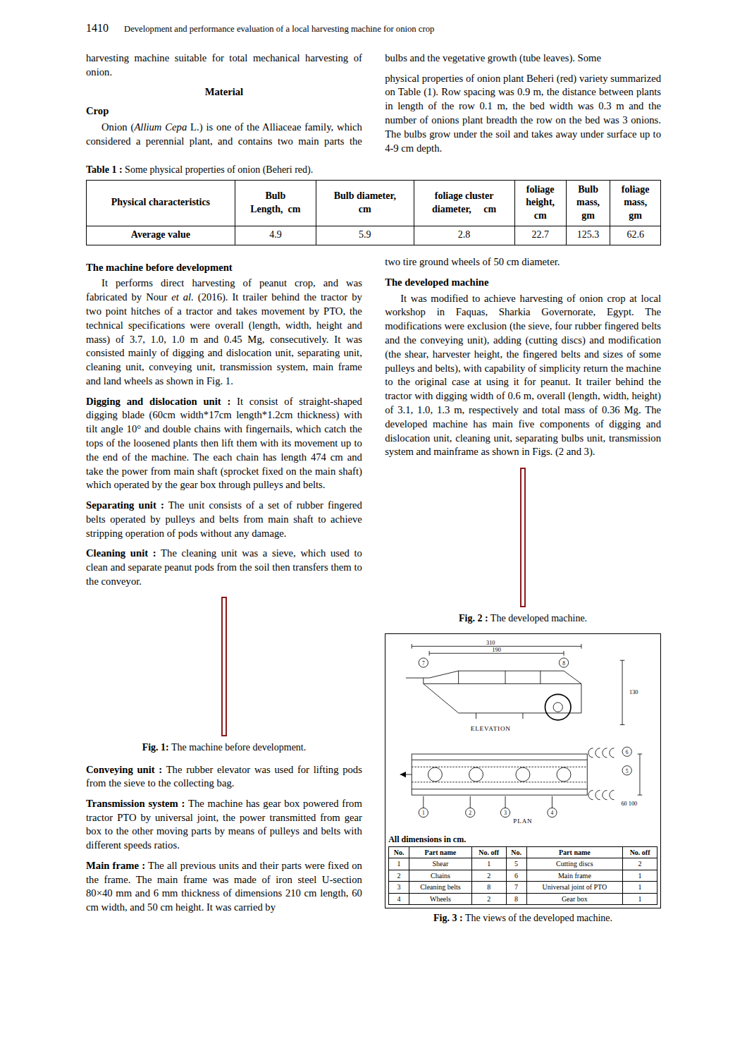1410 Development and performance evaluation of a local harvesting machine for onion crop
harvesting machine suitable for total mechanical harvesting of onion.
Material
Crop
Onion (Allium Cepa L.) is one of the Alliaceae family, which considered a perennial plant, and contains two main parts the bulbs and the vegetative growth (tube leaves). Some
physical properties of onion plant Beheri (red) variety summarized on Table (1). Row spacing was 0.9 m, the distance between plants in length of the row 0.1 m, the bed width was 0.3 m and the number of onions plant breadth the row on the bed was 3 onions. The bulbs grow under the soil and takes away under surface up to 4-9 cm depth.
Table 1 : Some physical properties of onion (Beheri red).
| Physical characteristics | Bulb Length, cm | Bulb diameter, cm | foliage cluster diameter, cm | foliage height, cm | Bulb mass, gm | foliage mass, gm |
| --- | --- | --- | --- | --- | --- | --- |
| Average value | 4.9 | 5.9 | 2.8 | 22.7 | 125.3 | 62.6 |
The machine before development
It performs direct harvesting of peanut crop, and was fabricated by Nour et al. (2016). It trailer behind the tractor by two point hitches of a tractor and takes movement by PTO, the technical specifications were overall (length, width, height and mass) of 3.7, 1.0, 1.0 m and 0.45 Mg, consecutively. It was consisted mainly of digging and dislocation unit, separating unit, cleaning unit, conveying unit, transmission system, main frame and land wheels as shown in Fig. 1.
Digging and dislocation unit : It consist of straight-shaped digging blade (60cm width*17cm length*1.2cm thickness) with tilt angle 10° and double chains with fingernails, which catch the tops of the loosened plants then lift them with its movement up to the end of the machine. The each chain has length 474 cm and take the power from main shaft (sprocket fixed on the main shaft) which operated by the gear box through pulleys and belts.
Separating unit : The unit consists of a set of rubber fingered belts operated by pulleys and belts from main shaft to achieve stripping operation of pods without any damage.
Cleaning unit : The cleaning unit was a sieve, which used to clean and separate peanut pods from the soil then transfers them to the conveyor.
Fig. 1: The machine before development.
Conveying unit : The rubber elevator was used for lifting pods from the sieve to the collecting bag.
Transmission system : The machine has gear box powered from tractor PTO by universal joint, the power transmitted from gear box to the other moving parts by means of pulleys and belts with different speeds ratios.
Main frame : The all previous units and their parts were fixed on the frame. The main frame was made of iron steel U-section 80×40 mm and 6 mm thickness of dimensions 210 cm length, 60 cm width, and 50 cm height. It was carried by
two tire ground wheels of 50 cm diameter.
The developed machine
It was modified to achieve harvesting of onion crop at local workshop in Faquas, Sharkia Governorate, Egypt. The modifications were exclusion (the sieve, four rubber fingered belts and the conveying unit), adding (cutting discs) and modification (the shear, harvester height, the fingered belts and sizes of some pulleys and belts), with capability of simplicity return the machine to the original case at using it for peanut. It trailer behind the tractor with digging width of 0.6 m, overall (length, width, height) of 3.1, 1.0, 1.3 m, respectively and total mass of 0.36 Mg. The developed machine has main five components of digging and dislocation unit, cleaning unit, separating bulbs unit, transmission system and mainframe as shown in Figs. (2 and 3).
Fig. 2 : The developed machine.
310 190 7 8 130 ELEVATION 6 5 60 100 1 2 3 4 PLAN
All dimensions in cm.
| No. | Part name | No. off | No. | Part name | No. off |
| --- | --- | --- | --- | --- | --- |
| 1 | Shear | 1 | 5 | Cutting discs | 2 |
| 2 | Chains | 2 | 6 | Main frame | 1 |
| 3 | Cleaning belts | 8 | 7 | Universal joint of PTO | 1 |
| 4 | Wheels | 2 | 8 | Gear box | 1 |
Fig. 3 : The views of the developed machine.